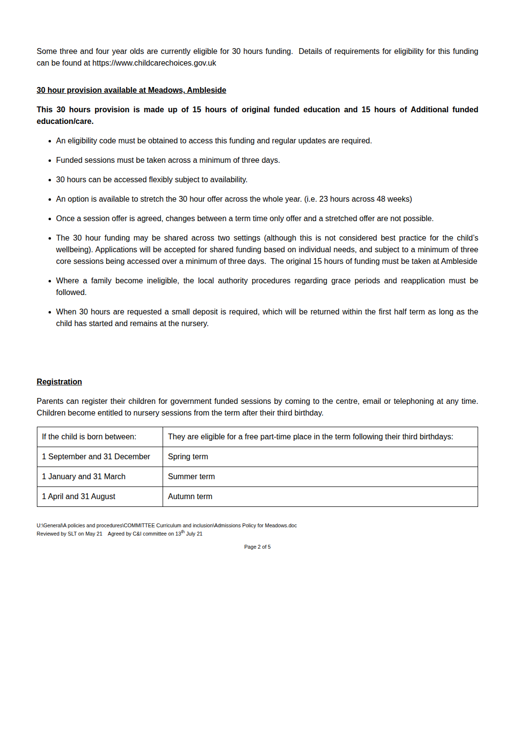Some three and four year olds are currently eligible for 30 hours funding. Details of requirements for eligibility for this funding can be found at https://www.childcarechoices.gov.uk
30 hour provision available at Meadows, Ambleside
This 30 hours provision is made up of 15 hours of original funded education and 15 hours of Additional funded education/care.
An eligibility code must be obtained to access this funding and regular updates are required.
Funded sessions must be taken across a minimum of three days.
30 hours can be accessed flexibly subject to availability.
An option is available to stretch the 30 hour offer across the whole year. (i.e. 23 hours across 48 weeks)
Once a session offer is agreed, changes between a term time only offer and a stretched offer are not possible.
The 30 hour funding may be shared across two settings (although this is not considered best practice for the child’s wellbeing). Applications will be accepted for shared funding based on individual needs, and subject to a minimum of three core sessions being accessed over a minimum of three days. The original 15 hours of funding must be taken at Ambleside
Where a family become ineligible, the local authority procedures regarding grace periods and reapplication must be followed.
When 30 hours are requested a small deposit is required, which will be returned within the first half term as long as the child has started and remains at the nursery.
Registration
Parents can register their children for government funded sessions by coming to the centre, email or telephoning at any time. Children become entitled to nursery sessions from the term after their third birthday.
| If the child is born between: | They are eligible for a free part-time place in the term following their third birthdays: |
| 1 September and 31 December | Spring term |
| 1 January and 31 March | Summer term |
| 1 April and 31 August | Autumn term |
U:\General\A policies and procedures\COMMITTEE Curriculum and inclusion\Admissions Policy for Meadows.doc
Reviewed by SLT on May 21 Agreed by C&I committee on 13th July 21
Page 2 of 5